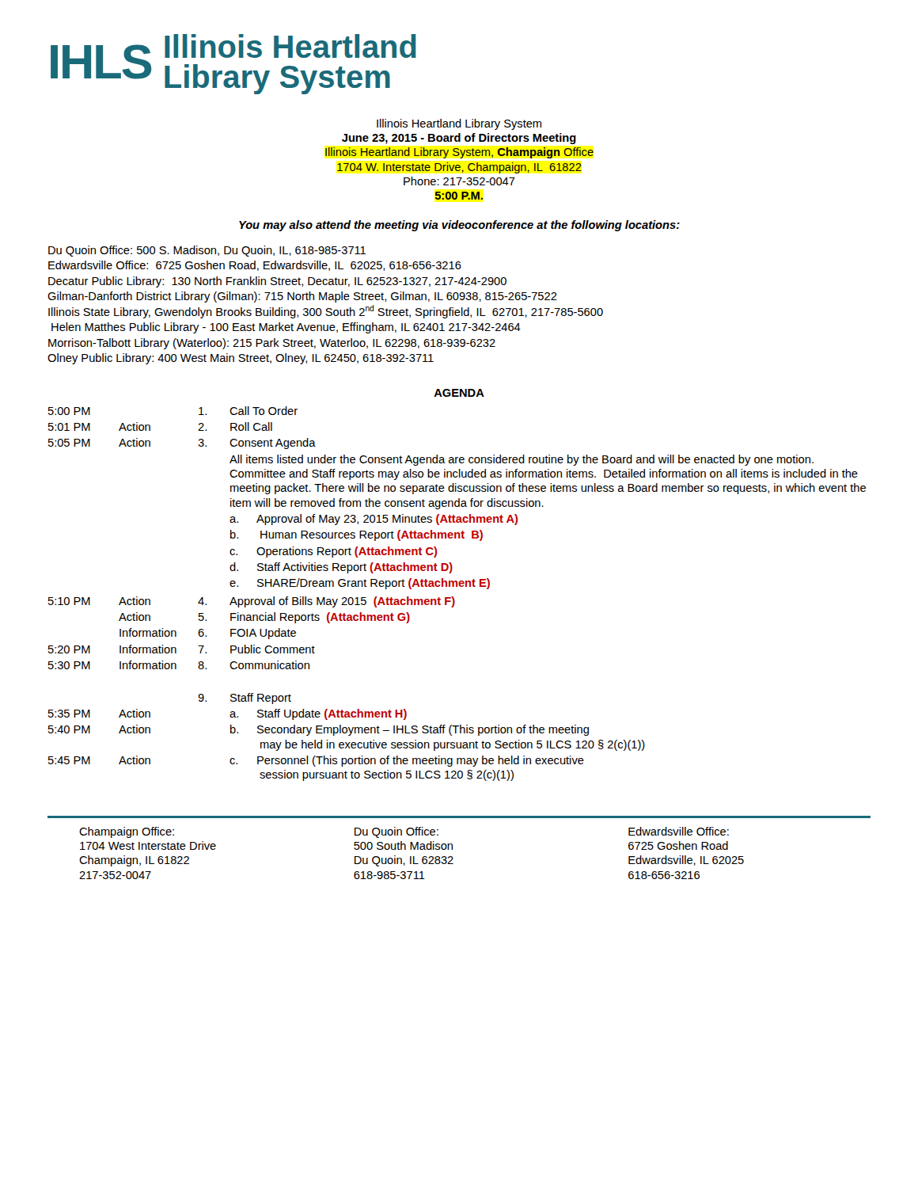IHLS
Illinois Heartland
Library System
Illinois Heartland Library System
June 23, 2015 - Board of Directors Meeting
Illinois Heartland Library System, Champaign Office
1704 W. Interstate Drive, Champaign, IL 61822
Phone: 217-352-0047
5:00 P.M.
You may also attend the meeting via videoconference at the following locations:
Du Quoin Office: 500 S. Madison, Du Quoin, IL, 618-985-3711
Edwardsville Office: 6725 Goshen Road, Edwardsville, IL 62025, 618-656-3216
Decatur Public Library: 130 North Franklin Street, Decatur, IL 62523-1327, 217-424-2900
Gilman-Danforth District Library (Gilman): 715 North Maple Street, Gilman, IL 60938, 815-265-7522
Illinois State Library, Gwendolyn Brooks Building, 300 South 2nd Street, Springfield, IL 62701, 217-785-5600
Helen Matthes Public Library - 100 East Market Avenue, Effingham, IL 62401 217-342-2464
Morrison-Talbott Library (Waterloo): 215 Park Street, Waterloo, IL 62298, 618-939-6232
Olney Public Library: 400 West Main Street, Olney, IL 62450, 618-392-3711
AGENDA
| 5:00 PM | | 1. | Call To Order |
| 5:01 PM | Action | 2. | Roll Call |
| 5:05 PM | Action | 3. | Consent Agenda |
| | | | All items listed under the Consent Agenda are considered routine by the Board and will be enacted by one motion. Committee and Staff reports may also be included as information items. Detailed information on all items is included in the meeting packet. There will be no separate discussion of these items unless a Board member so requests, in which event the item will be removed from the consent agenda for discussion. a. Approval of May 23, 2015 Minutes (Attachment A) b. Human Resources Report (Attachment B) c. Operations Report (Attachment C) d. Staff Activities Report (Attachment D) e. SHARE/Dream Grant Report (Attachment E) |
| 5:10 PM | Action | 4. | Approval of Bills May 2015 (Attachment F) |
| | Action | 5. | Financial Reports (Attachment G) |
| | Information | 6. | FOIA Update |
| 5:20 PM | Information | 7. | Public Comment |
| 5:30 PM | Information | 8. | Communication |
| | | 9. | Staff Report |
| 5:35 PM | Action | | a. Staff Update (Attachment H) |
| 5:40 PM | Action | | b. Secondary Employment – IHLS Staff (This portion of the meeting may be held in executive session pursuant to Section 5 ILCS 120 § 2(c)(1)) |
| 5:45 PM | Action | | c. Personnel (This portion of the meeting may be held in executive session pursuant to Section 5 ILCS 120 § 2(c)(1)) |
Champaign Office:
1704 West Interstate Drive
Champaign, IL 61822
217-352-0047
Du Quoin Office:
500 South Madison
Du Quoin, IL 62832
618-985-3711
Edwardsville Office:
6725 Goshen Road
Edwardsville, IL 62025
618-656-3216